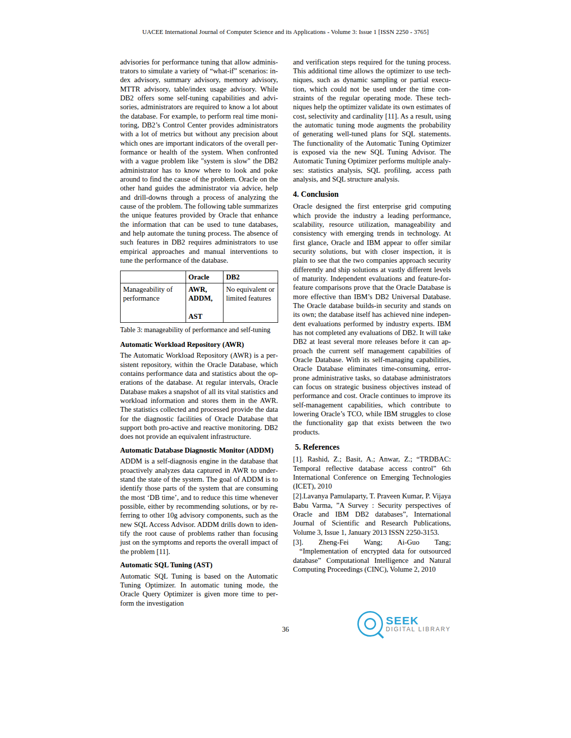UACEE International Journal of Computer Science and its Applications - Volume 3: Issue 1 [ISSN 2250 - 3765]
advisories for performance tuning that allow administrators to simulate a variety of “what-if” scenarios: index advisory, summary advisory, memory advisory, MTTR advisory, table/index usage advisory. While DB2 offers some self-tuning capabilities and advisories, administrators are required to know a lot about the database. For example, to perform real time monitoring, DB2’s Control Center provides administrators with a lot of metrics but without any precision about which ones are important indicators of the overall performance or health of the system. When confronted with a vague problem like "system is slow" the DB2 administrator has to know where to look and poke around to find the cause of the problem. Oracle on the other hand guides the administrator via advice, help and drill-downs through a process of analyzing the cause of the problem. The following table summarizes the unique features provided by Oracle that enhance the information that can be used to tune databases, and help automate the tuning process. The absence of such features in DB2 requires administrators to use empirical approaches and manual interventions to tune the performance of the database.
| | Oracle | DB2 |
| Manageability of performance | AWR, ADDM, AST | No equivalent or limited features |
Table 3: manageability of performance and self-tuning
Automatic Workload Repository (AWR)
The Automatic Workload Repository (AWR) is a persistent repository, within the Oracle Database, which contains performance data and statistics about the operations of the database. At regular intervals, Oracle Database makes a snapshot of all its vital statistics and workload information and stores them in the AWR. The statistics collected and processed provide the data for the diagnostic facilities of Oracle Database that support both pro-active and reactive monitoring. DB2 does not provide an equivalent infrastructure.
Automatic Database Diagnostic Monitor (ADDM)
ADDM is a self-diagnosis engine in the database that proactively analyzes data captured in AWR to understand the state of the system. The goal of ADDM is to identify those parts of the system that are consuming the most ‘DB time’, and to reduce this time whenever possible, either by recommending solutions, or by referring to other 10g advisory components, such as the new SQL Access Advisor. ADDM drills down to identify the root cause of problems rather than focusing just on the symptoms and reports the overall impact of the problem [11].
Automatic SQL Tuning (AST)
Automatic SQL Tuning is based on the Automatic Tuning Optimizer. In automatic tuning mode, the Oracle Query Optimizer is given more time to perform the investigation
and verification steps required for the tuning process. This additional time allows the optimizer to use techniques, such as dynamic sampling or partial execution, which could not be used under the time constraints of the regular operating mode. These techniques help the optimizer validate its own estimates of cost, selectivity and cardinality [11]. As a result, using the automatic tuning mode augments the probability of generating well-tuned plans for SQL statements. The functionality of the Automatic Tuning Optimizer is exposed via the new SQL Tuning Advisor. The Automatic Tuning Optimizer performs multiple analyses: statistics analysis, SQL profiling, access path analysis, and SQL structure analysis.
4. Conclusion
Oracle designed the first enterprise grid computing which provide the industry a leading performance, scalability, resource utilization, manageability and consistency with emerging trends in technology. At first glance, Oracle and IBM appear to offer similar security solutions, but with closer inspection, it is plain to see that the two companies approach security differently and ship solutions at vastly different levels of maturity. Independent evaluations and feature-for-feature comparisons prove that the Oracle Database is more effective than IBM’s DB2 Universal Database. The Oracle database builds-in security and stands on its own; the database itself has achieved nine independent evaluations performed by industry experts. IBM has not completed any evaluations of DB2. It will take DB2 at least several more releases before it can approach the current self management capabilities of Oracle Database. With its self-managing capabilities, Oracle Database eliminates time-consuming, error-prone administrative tasks, so database administrators can focus on strategic business objectives instead of performance and cost. Oracle continues to improve its self-management capabilities, which contribute to lowering Oracle’s TCO, while IBM struggles to close the functionality gap that exists between the two products.
5. References
[1]. Rashid, Z.; Basit, A.; Anwar, Z.; “TRDBAC: Temporal reflective database access control” 6th International Conference on Emerging Technologies (ICET), 2010
[2].Lavanya Pamulaparty, T. Praveen Kumar, P. Vijaya Babu Varma, ”A Survey : Security perspectives of Oracle and IBM DB2 databases”, International Journal of Scientific and Research Publications, Volume 3, Issue 1, January 2013 ISSN 2250-3153.
[3]. Zheng-Fei Wang; Ai-Guo Tang; “Implementation of encrypted data for outsourced database” Computational Intelligence and Natural Computing Proceedings (CINC), Volume 2, 2010
36
SEEK
DIGITAL LIBRARY